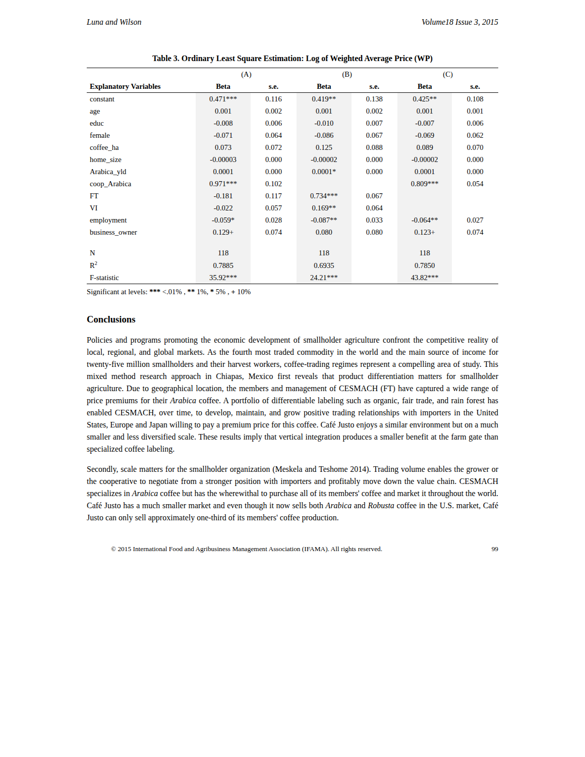Luna and Wilson Volume18 Issue 3, 2015
Table 3. Ordinary Least Square Estimation: Log of Weighted Average Price (WP)
| | (A) | (B) | (C) |
| --- | --- | --- | --- |
| Explanatory Variables | Beta | s.e. | Beta | s.e. | Beta | s.e. |
| constant | 0.471*** | 0.116 | 0.419** | 0.138 | 0.425** | 0.108 |
| age | 0.001 | 0.002 | 0.001 | 0.002 | 0.001 | 0.001 |
| educ | -0.008 | 0.006 | -0.010 | 0.007 | -0.007 | 0.006 |
| female | -0.071 | 0.064 | -0.086 | 0.067 | -0.069 | 0.062 |
| coffee_ha | 0.073 | 0.072 | 0.125 | 0.088 | 0.089 | 0.070 |
| home_size | -0.00003 | 0.000 | -0.00002 | 0.000 | -0.00002 | 0.000 |
| Arabica_yld | 0.0001 | 0.000 | 0.0001* | 0.000 | 0.0001 | 0.000 |
| coop_Arabica | 0.971*** | 0.102 | | | 0.809*** | 0.054 |
| FT | -0.181 | 0.117 | 0.734*** | 0.067 | | |
| VI | -0.022 | 0.057 | 0.169** | 0.064 | | |
| employment | -0.059* | 0.028 | -0.087** | 0.033 | -0.064** | 0.027 |
| business_owner | 0.129+ | 0.074 | 0.080 | 0.080 | 0.123+ | 0.074 |
| N | 118 | | 118 | | 118 | |
| R 2 | 0.7885 | | 0.6935 | | 0.7850 | |
| F-statistic | 35.92*** | | 24.21*** | | 43.82*** | |
Significant at levels: *** <.01% , ** 1%, * 5% , + 10%
Conclusions
Policies and programs promoting the economic development of smallholder agriculture confront the competitive reality of local, regional, and global markets. As the fourth most traded commodity in the world and the main source of income for twenty-five million smallholders and their harvest workers, coffee-trading regimes represent a compelling area of study. This mixed method research approach in Chiapas, Mexico first reveals that product differentiation matters for smallholder agriculture. Due to geographical location, the members and management of CESMACH (FT) have captured a wide range of price premiums for their Arabica coffee. A portfolio of differentiable labeling such as organic, fair trade, and rain forest has enabled CESMACH, over time, to develop, maintain, and grow positive trading relationships with importers in the United States, Europe and Japan willing to pay a premium price for this coffee. Café Justo enjoys a similar environment but on a much smaller and less diversified scale. These results imply that vertical integration produces a smaller benefit at the farm gate than specialized coffee labeling.
Secondly, scale matters for the smallholder organization (Meskela and Teshome 2014). Trading volume enables the grower or the cooperative to negotiate from a stronger position with importers and profitably move down the value chain. CESMACH specializes in Arabica coffee but has the wherewithal to purchase all of its members' coffee and market it throughout the world. Café Justo has a much smaller market and even though it now sells both Arabica and Robusta coffee in the U.S. market, Café Justo can only sell approximately one-third of its members' coffee production.
© 2015 International Food and Agribusiness Management Association (IFAMA). All rights reserved. 99